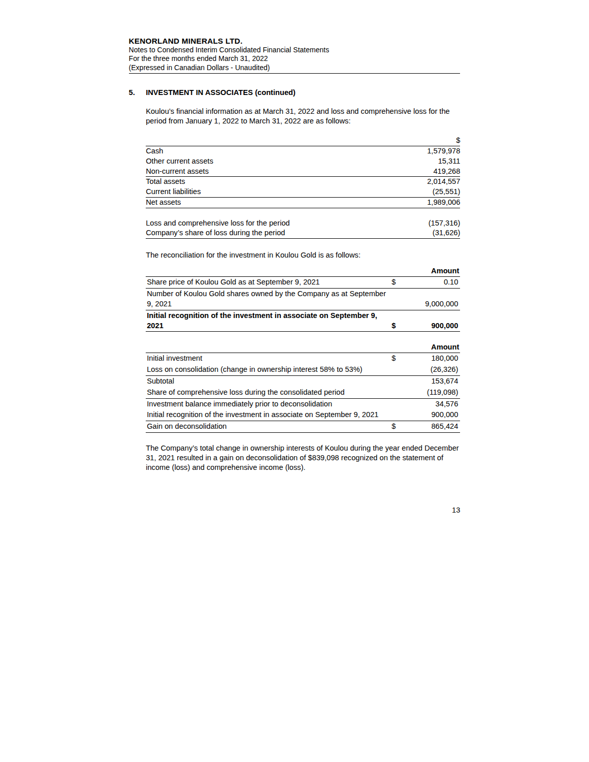KENORLAND MINERALS LTD.
Notes to Condensed Interim Consolidated Financial Statements
For the three months ended March 31, 2022
(Expressed in Canadian Dollars - Unaudited)
5. INVESTMENT IN ASSOCIATES (continued)
Koulou’s financial information as at March 31, 2022 and loss and comprehensive loss for the period from January 1, 2022 to March 31, 2022 are as follows:
| | $ |
| Cash | 1,579,978 |
| Other current assets | 15,311 |
| Non-current assets | 419,268 |
| Total assets | 2,014,557 |
| Current liabilities | (25,551) |
| Net assets | 1,989,006 |
| Loss and comprehensive loss for the period | (157,316) |
| Company’s share of loss during the period | (31,626) |
The reconciliation for the investment in Koulou Gold is as follows:
| | | Amount |
| Share price of Koulou Gold as at September 9, 2021 | $ | 0.10 |
| Number of Koulou Gold shares owned by the Company as at September 9, 2021 | | 9,000,000 |
| Initial recognition of the investment in associate on September 9, 2021 | $ | 900,000 |
| | | Amount |
| Initial investment | $ | 180,000 |
| Loss on consolidation (change in ownership interest 58% to 53%) | | (26,326) |
| Subtotal | | 153,674 |
| Share of comprehensive loss during the consolidated period | | (119,098) |
| Investment balance immediately prior to deconsolidation | | 34,576 |
| Initial recognition of the investment in associate on September 9, 2021 | | 900,000 |
| Gain on deconsolidation | $ | 865,424 |
The Company’s total change in ownership interests of Koulou during the year ended December 31, 2021 resulted in a gain on deconsolidation of $839,098 recognized on the statement of income (loss) and comprehensive income (loss).
13